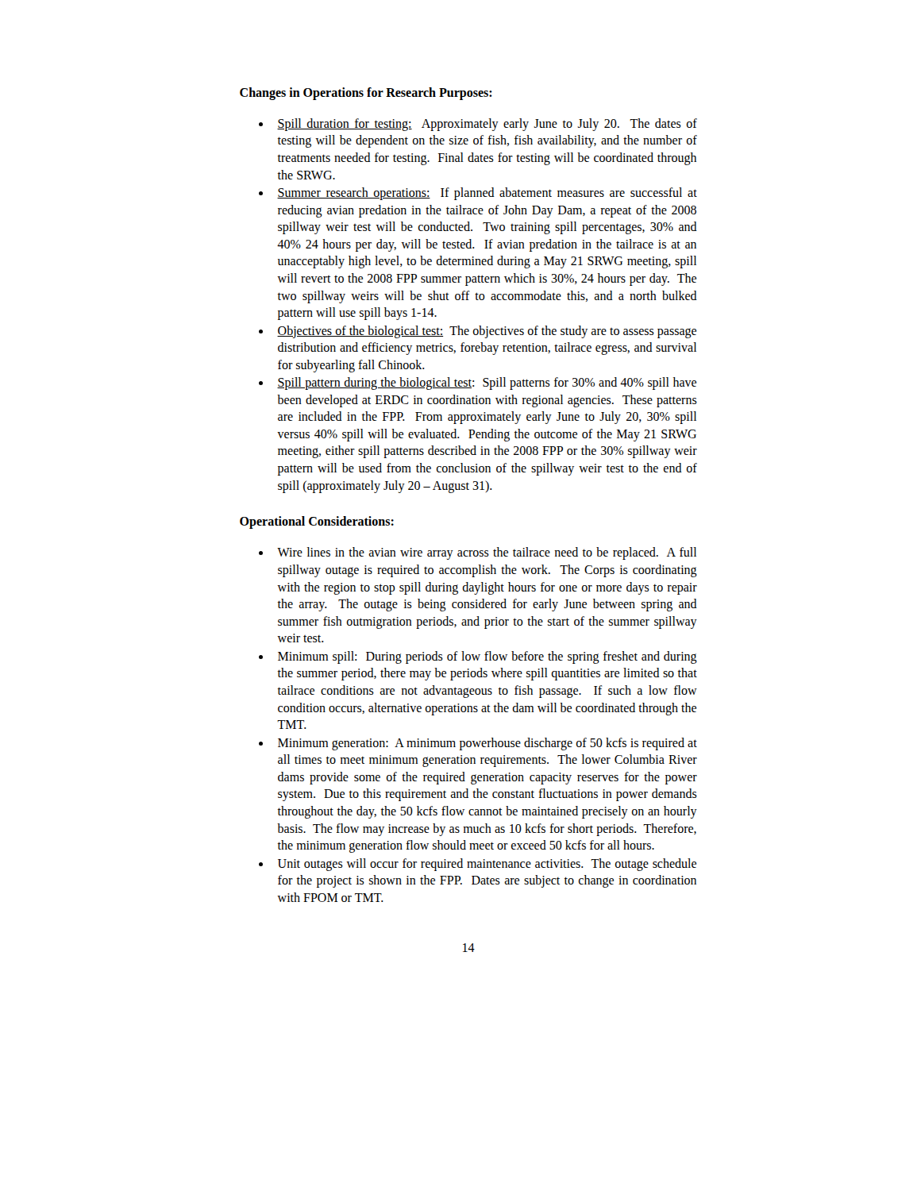Changes in Operations for Research Purposes:
Spill duration for testing: Approximately early June to July 20. The dates of testing will be dependent on the size of fish, fish availability, and the number of treatments needed for testing. Final dates for testing will be coordinated through the SRWG.
Summer research operations: If planned abatement measures are successful at reducing avian predation in the tailrace of John Day Dam, a repeat of the 2008 spillway weir test will be conducted. Two training spill percentages, 30% and 40% 24 hours per day, will be tested. If avian predation in the tailrace is at an unacceptably high level, to be determined during a May 21 SRWG meeting, spill will revert to the 2008 FPP summer pattern which is 30%, 24 hours per day. The two spillway weirs will be shut off to accommodate this, and a north bulked pattern will use spill bays 1-14.
Objectives of the biological test: The objectives of the study are to assess passage distribution and efficiency metrics, forebay retention, tailrace egress, and survival for subyearling fall Chinook.
Spill pattern during the biological test: Spill patterns for 30% and 40% spill have been developed at ERDC in coordination with regional agencies. These patterns are included in the FPP. From approximately early June to July 20, 30% spill versus 40% spill will be evaluated. Pending the outcome of the May 21 SRWG meeting, either spill patterns described in the 2008 FPP or the 30% spillway weir pattern will be used from the conclusion of the spillway weir test to the end of spill (approximately July 20 – August 31).
Operational Considerations:
Wire lines in the avian wire array across the tailrace need to be replaced. A full spillway outage is required to accomplish the work. The Corps is coordinating with the region to stop spill during daylight hours for one or more days to repair the array. The outage is being considered for early June between spring and summer fish outmigration periods, and prior to the start of the summer spillway weir test.
Minimum spill: During periods of low flow before the spring freshet and during the summer period, there may be periods where spill quantities are limited so that tailrace conditions are not advantageous to fish passage. If such a low flow condition occurs, alternative operations at the dam will be coordinated through the TMT.
Minimum generation: A minimum powerhouse discharge of 50 kcfs is required at all times to meet minimum generation requirements. The lower Columbia River dams provide some of the required generation capacity reserves for the power system. Due to this requirement and the constant fluctuations in power demands throughout the day, the 50 kcfs flow cannot be maintained precisely on an hourly basis. The flow may increase by as much as 10 kcfs for short periods. Therefore, the minimum generation flow should meet or exceed 50 kcfs for all hours.
Unit outages will occur for required maintenance activities. The outage schedule for the project is shown in the FPP. Dates are subject to change in coordination with FPOM or TMT.
14